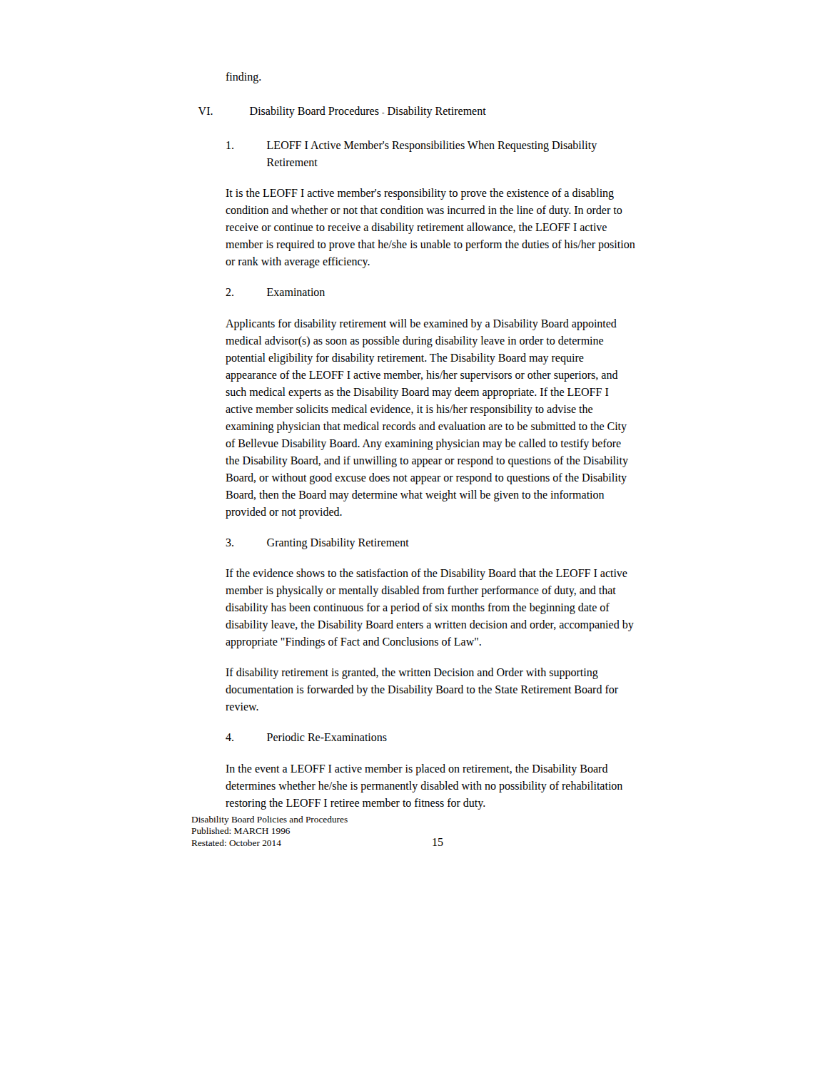finding.
VI. Disability Board Procedures - Disability Retirement
1. LEOFF I Active Member's Responsibilities When Requesting Disability Retirement
It is the LEOFF I active member's responsibility to prove the existence of a disabling condition and whether or not that condition was incurred in the line of duty. In order to receive or continue to receive a disability retirement allowance, the LEOFF I active member is required to prove that he/she is unable to perform the duties of his/her position or rank with average efficiency.
2. Examination
Applicants for disability retirement will be examined by a Disability Board appointed medical advisor(s) as soon as possible during disability leave in order to determine potential eligibility for disability retirement. The Disability Board may require appearance of the LEOFF I active member, his/her supervisors or other superiors, and such medical experts as the Disability Board may deem appropriate. If the LEOFF I active member solicits medical evidence, it is his/her responsibility to advise the examining physician that medical records and evaluation are to be submitted to the City of Bellevue Disability Board. Any examining physician may be called to testify before the Disability Board, and if unwilling to appear or respond to questions of the Disability Board, or without good excuse does not appear or respond to questions of the Disability Board, then the Board may determine what weight will be given to the information provided or not provided.
3. Granting Disability Retirement
If the evidence shows to the satisfaction of the Disability Board that the LEOFF I active member is physically or mentally disabled from further performance of duty, and that disability has been continuous for a period of six months from the beginning date of disability leave, the Disability Board enters a written decision and order, accompanied by appropriate "Findings of Fact and Conclusions of Law".
If disability retirement is granted, the written Decision and Order with supporting documentation is forwarded by the Disability Board to the State Retirement Board for review.
4. Periodic Re-Examinations
In the event a LEOFF I active member is placed on retirement, the Disability Board determines whether he/she is permanently disabled with no possibility of rehabilitation restoring the LEOFF I retiree member to fitness for duty.
Disability Board Policies and Procedures
Published: MARCH 1996
Restated: October 201415